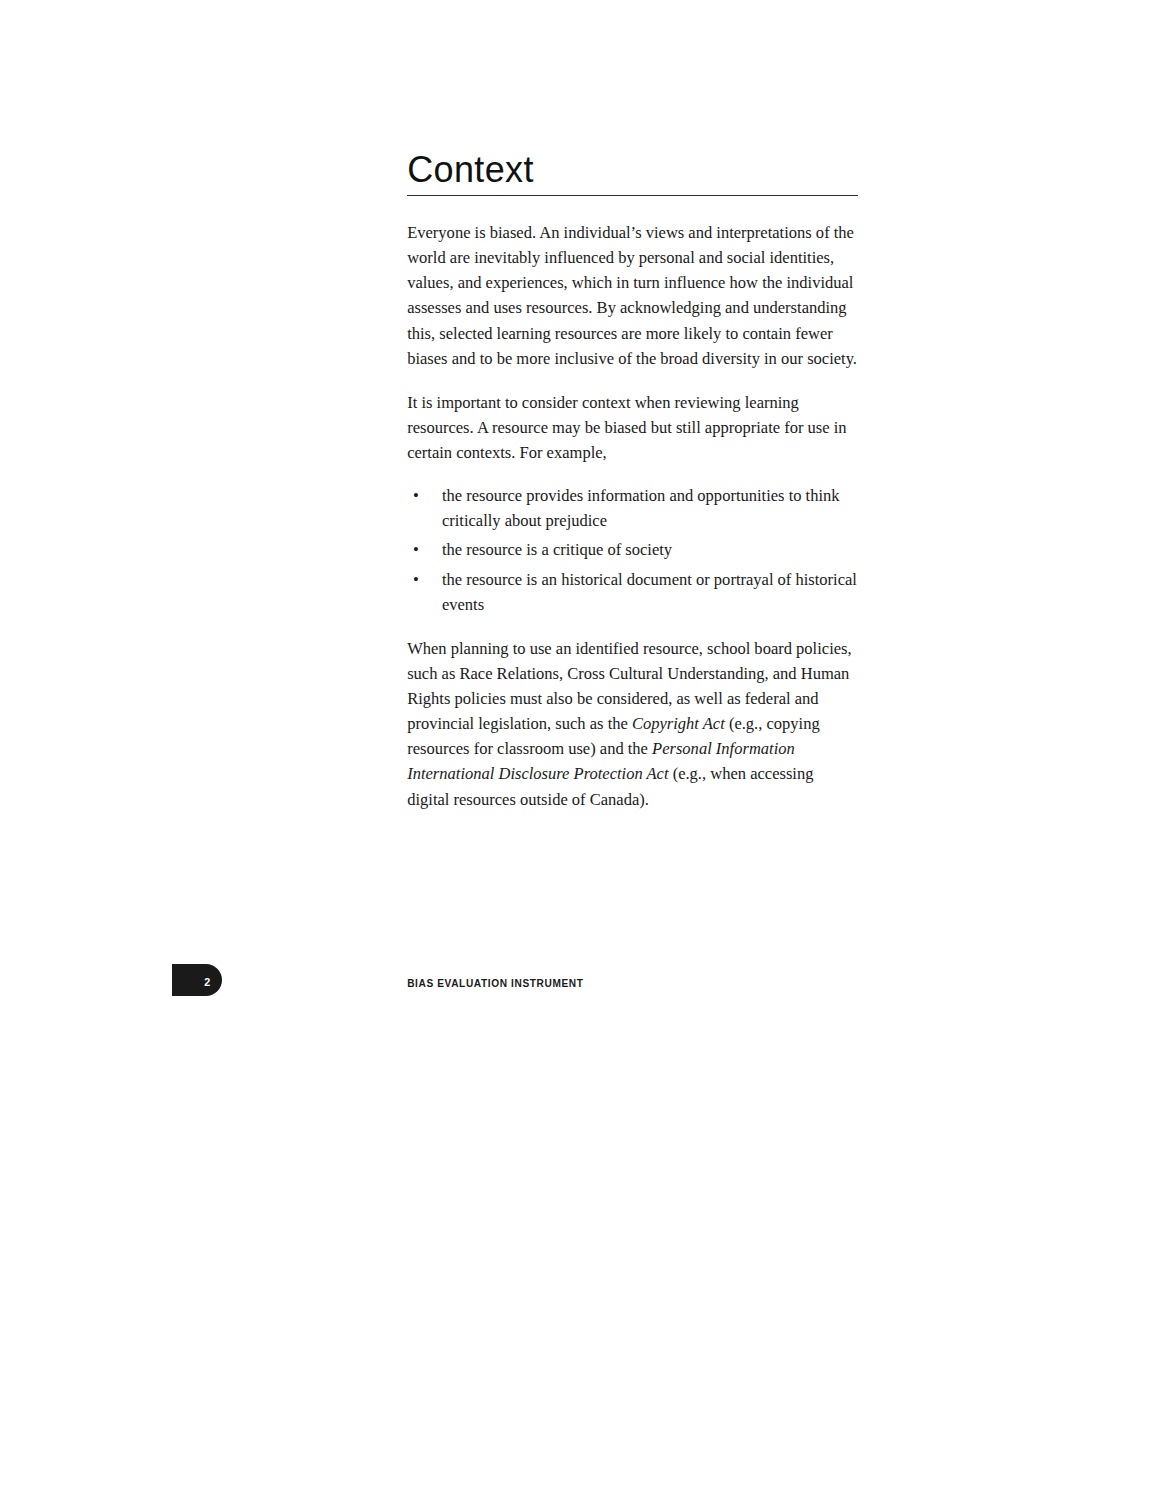Context
Everyone is biased. An individual’s views and interpretations of the world are inevitably influenced by personal and social identities, values, and experiences, which in turn influence how the individual assesses and uses resources. By acknowledging and understanding this, selected learning resources are more likely to contain fewer biases and to be more inclusive of the broad diversity in our society.
It is important to consider context when reviewing learning resources. A resource may be biased but still appropriate for use in certain contexts. For example,
the resource provides information and opportunities to think critically about prejudice
the resource is a critique of society
the resource is an historical document or portrayal of historical events
When planning to use an identified resource, school board policies, such as Race Relations, Cross Cultural Understanding, and Human Rights policies must also be considered, as well as federal and provincial legislation, such as the Copyright Act (e.g., copying resources for classroom use) and the Personal Information International Disclosure Protection Act (e.g., when accessing digital resources outside of Canada).
2
BIAS EVALUATION INSTRUMENT